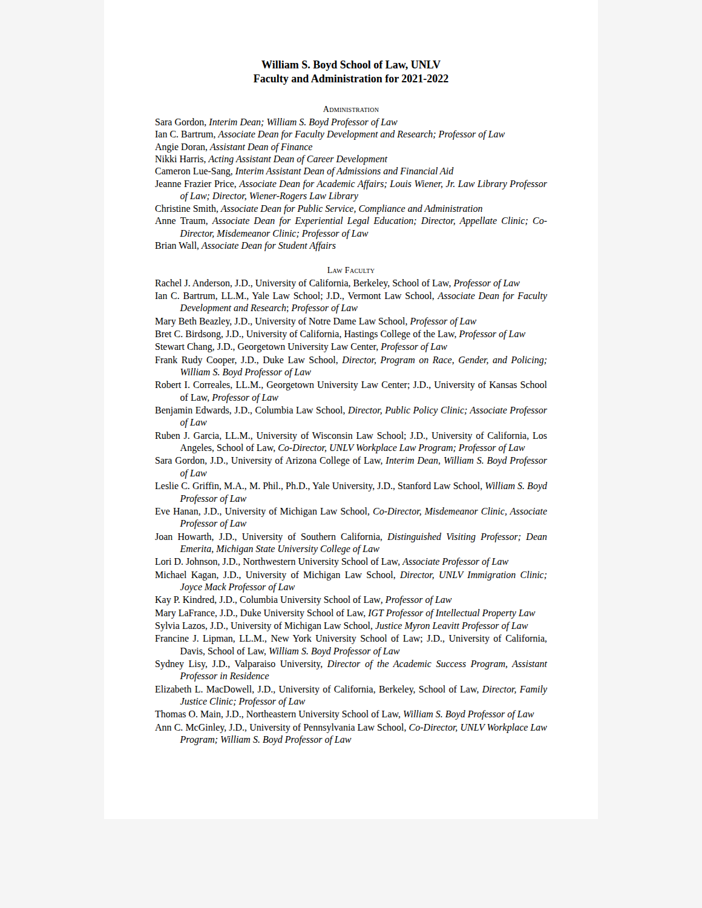William S. Boyd School of Law, UNLV Faculty and Administration for 2021-2022
Administration
Sara Gordon, Interim Dean; William S. Boyd Professor of Law
Ian C. Bartrum, Associate Dean for Faculty Development and Research; Professor of Law
Angie Doran, Assistant Dean of Finance
Nikki Harris, Acting Assistant Dean of Career Development
Cameron Lue-Sang, Interim Assistant Dean of Admissions and Financial Aid
Jeanne Frazier Price, Associate Dean for Academic Affairs; Louis Wiener, Jr. Law Library Professor of Law; Director, Wiener-Rogers Law Library
Christine Smith, Associate Dean for Public Service, Compliance and Administration
Anne Traum, Associate Dean for Experiential Legal Education; Director, Appellate Clinic; Co-Director, Misdemeanor Clinic; Professor of Law
Brian Wall, Associate Dean for Student Affairs
Law Faculty
Rachel J. Anderson, J.D., University of California, Berkeley, School of Law, Professor of Law
Ian C. Bartrum, LL.M., Yale Law School; J.D., Vermont Law School, Associate Dean for Faculty Development and Research; Professor of Law
Mary Beth Beazley, J.D., University of Notre Dame Law School, Professor of Law
Bret C. Birdsong, J.D., University of California, Hastings College of the Law, Professor of Law
Stewart Chang, J.D., Georgetown University Law Center, Professor of Law
Frank Rudy Cooper, J.D., Duke Law School, Director, Program on Race, Gender, and Policing; William S. Boyd Professor of Law
Robert I. Correales, LL.M., Georgetown University Law Center; J.D., University of Kansas School of Law, Professor of Law
Benjamin Edwards, J.D., Columbia Law School, Director, Public Policy Clinic; Associate Professor of Law
Ruben J. Garcia, LL.M., University of Wisconsin Law School; J.D., University of California, Los Angeles, School of Law, Co-Director, UNLV Workplace Law Program; Professor of Law
Sara Gordon, J.D., University of Arizona College of Law, Interim Dean, William S. Boyd Professor of Law
Leslie C. Griffin, M.A., M. Phil., Ph.D., Yale University, J.D., Stanford Law School, William S. Boyd Professor of Law
Eve Hanan, J.D., University of Michigan Law School, Co-Director, Misdemeanor Clinic, Associate Professor of Law
Joan Howarth, J.D., University of Southern California, Distinguished Visiting Professor; Dean Emerita, Michigan State University College of Law
Lori D. Johnson, J.D., Northwestern University School of Law, Associate Professor of Law
Michael Kagan, J.D., University of Michigan Law School, Director, UNLV Immigration Clinic; Joyce Mack Professor of Law
Kay P. Kindred, J.D., Columbia University School of Law, Professor of Law
Mary LaFrance, J.D., Duke University School of Law, IGT Professor of Intellectual Property Law
Sylvia Lazos, J.D., University of Michigan Law School, Justice Myron Leavitt Professor of Law
Francine J. Lipman, LL.M., New York University School of Law; J.D., University of California, Davis, School of Law, William S. Boyd Professor of Law
Sydney Lisy, J.D., Valparaiso University, Director of the Academic Success Program, Assistant Professor in Residence
Elizabeth L. MacDowell, J.D., University of California, Berkeley, School of Law, Director, Family Justice Clinic; Professor of Law
Thomas O. Main, J.D., Northeastern University School of Law, William S. Boyd Professor of Law
Ann C. McGinley, J.D., University of Pennsylvania Law School, Co-Director, UNLV Workplace Law Program; William S. Boyd Professor of Law